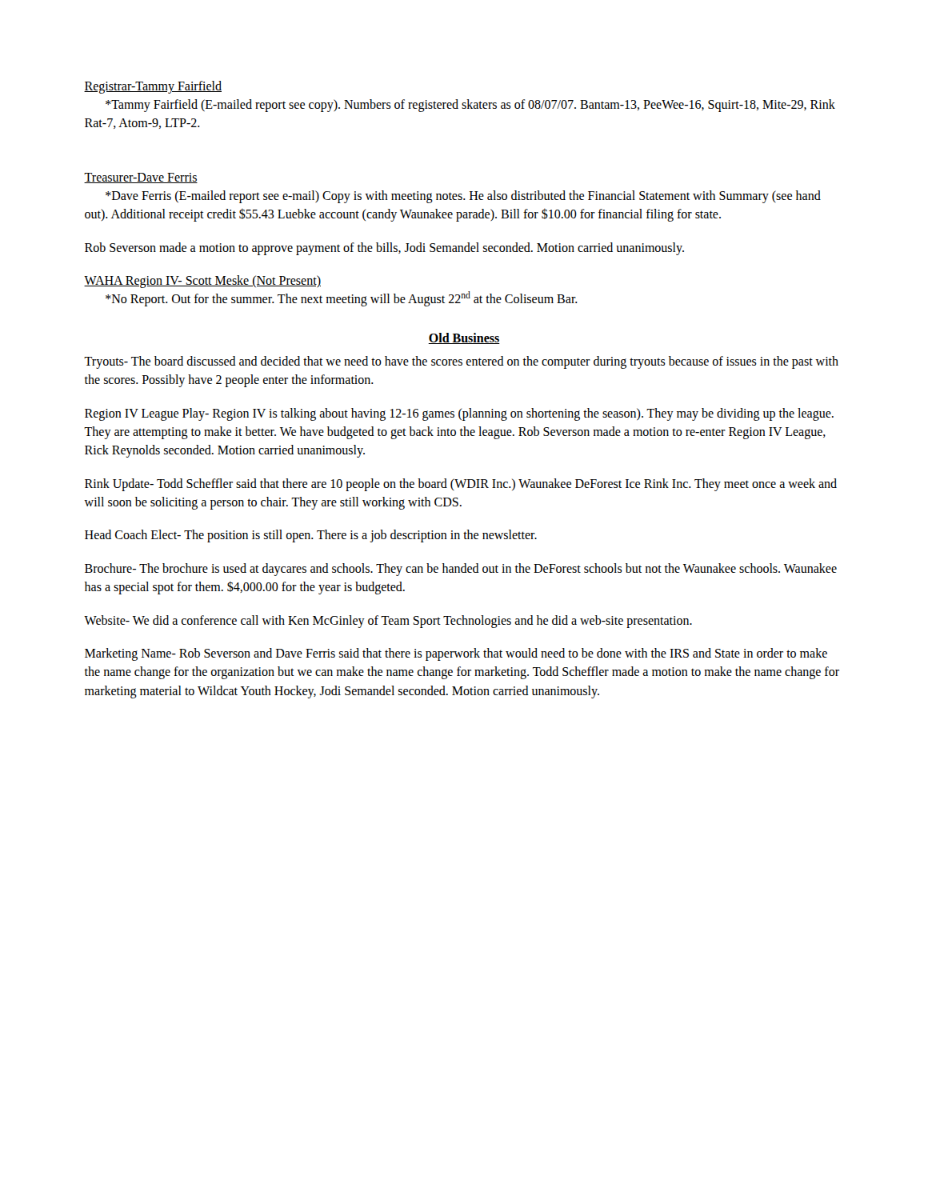Registrar-Tammy Fairfield
*Tammy Fairfield (E-mailed report see copy). Numbers of registered skaters as of 08/07/07. Bantam-13, PeeWee-16, Squirt-18, Mite-29, Rink Rat-7, Atom-9, LTP-2.
Treasurer-Dave Ferris
*Dave Ferris (E-mailed report see e-mail) Copy is with meeting notes. He also distributed the Financial Statement with Summary (see hand out). Additional receipt credit $55.43 Luebke account (candy Waunakee parade). Bill for $10.00 for financial filing for state.
Rob Severson made a motion to approve payment of the bills, Jodi Semandel seconded. Motion carried unanimously.
WAHA Region IV- Scott Meske (Not Present)
*No Report. Out for the summer. The next meeting will be August 22nd at the Coliseum Bar.
Old Business
Tryouts- The board discussed and decided that we need to have the scores entered on the computer during tryouts because of issues in the past with the scores. Possibly have 2 people enter the information.
Region IV League Play- Region IV is talking about having 12-16 games (planning on shortening the season). They may be dividing up the league. They are attempting to make it better. We have budgeted to get back into the league. Rob Severson made a motion to re-enter Region IV League, Rick Reynolds seconded. Motion carried unanimously.
Rink Update- Todd Scheffler said that there are 10 people on the board (WDIR Inc.) Waunakee DeForest Ice Rink Inc. They meet once a week and will soon be soliciting a person to chair. They are still working with CDS.
Head Coach Elect- The position is still open. There is a job description in the newsletter.
Brochure- The brochure is used at daycares and schools. They can be handed out in the DeForest schools but not the Waunakee schools. Waunakee has a special spot for them. $4,000.00 for the year is budgeted.
Website- We did a conference call with Ken McGinley of Team Sport Technologies and he did a web-site presentation.
Marketing Name- Rob Severson and Dave Ferris said that there is paperwork that would need to be done with the IRS and State in order to make the name change for the organization but we can make the name change for marketing. Todd Scheffler made a motion to make the name change for marketing material to Wildcat Youth Hockey, Jodi Semandel seconded. Motion carried unanimously.